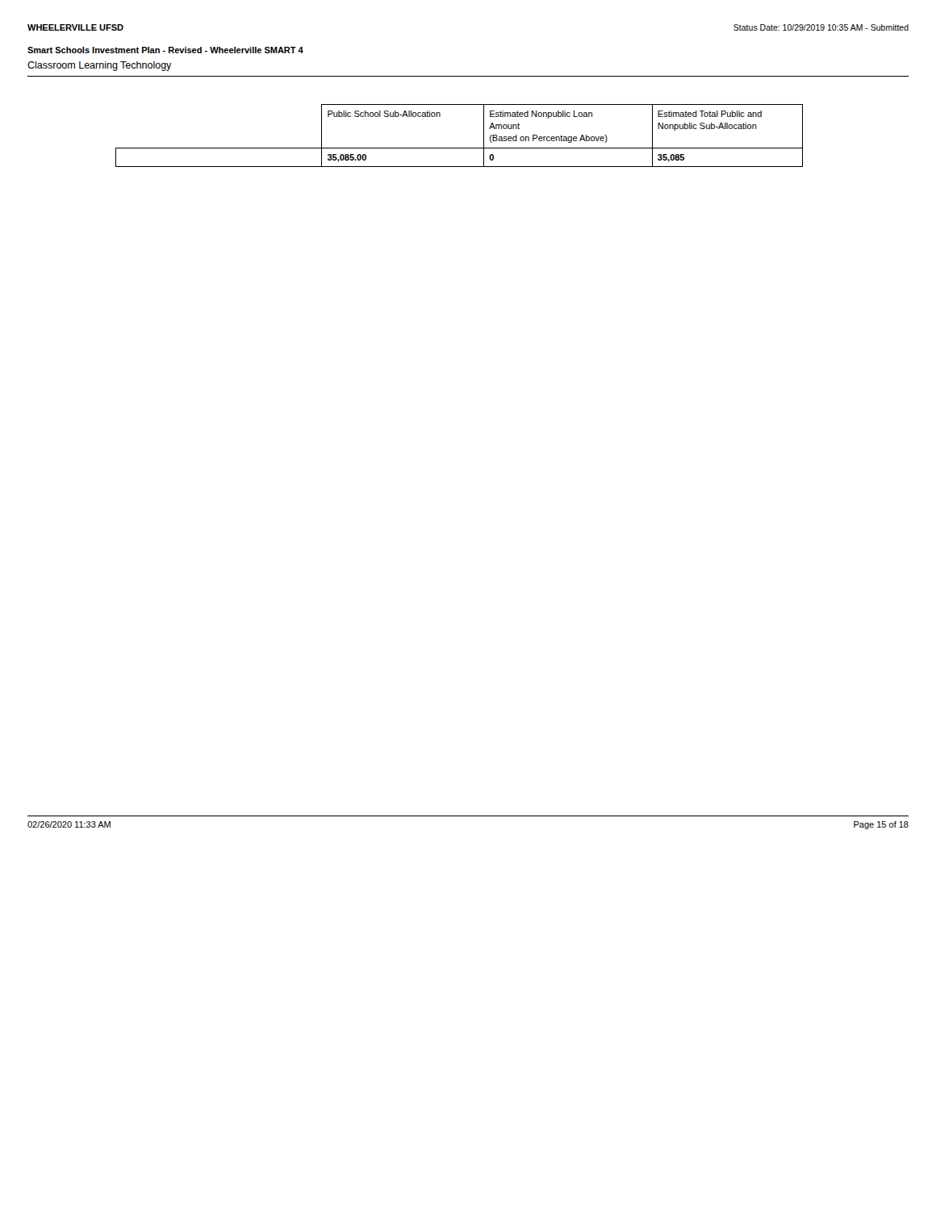WHEELERVILLE UFSD
Status Date: 10/29/2019 10:35 AM - Submitted
Smart Schools Investment Plan - Revised - Wheelerville SMART 4
Classroom Learning Technology
| | Public School Sub-Allocation | Estimated Nonpublic Loan Amount (Based on Percentage Above) | Estimated Total Public and Nonpublic Sub-Allocation |
| | 35,085.00 | 0 | 35,085 |
02/26/2020 11:33 AM
Page 15 of 18